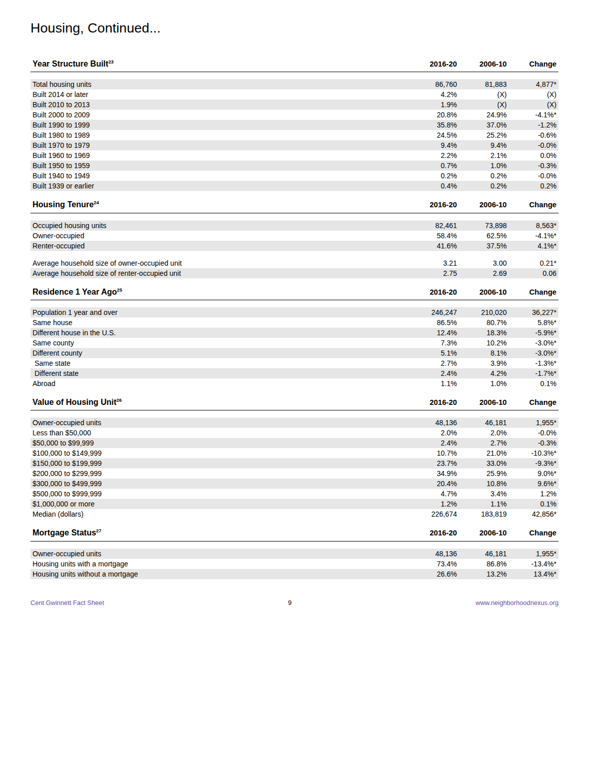Housing, Continued...
| Year Structure Built 23 | 2016-20 | 2006-10 | Change |
| --- | --- | --- | --- |
| Total housing units | 86,760 | 81,883 | 4,877* |
| Built 2014 or later | 4.2% | (X) | (X) |
| Built 2010 to 2013 | 1.9% | (X) | (X) |
| Built 2000 to 2009 | 20.8% | 24.9% | -4.1%* |
| Built 1990 to 1999 | 35.8% | 37.0% | -1.2% |
| Built 1980 to 1989 | 24.5% | 25.2% | -0.6% |
| Built 1970 to 1979 | 9.4% | 9.4% | -0.0% |
| Built 1960 to 1969 | 2.2% | 2.1% | 0.0% |
| Built 1950 to 1959 | 0.7% | 1.0% | -0.3% |
| Built 1940 to 1949 | 0.2% | 0.2% | -0.0% |
| Built 1939 or earlier | 0.4% | 0.2% | 0.2% |
| Housing Tenure 24 | 2016-20 | 2006-10 | Change |
| Occupied housing units | 82,461 | 73,898 | 8,563* |
| Owner-occupied | 58.4% | 62.5% | -4.1%* |
| Renter-occupied | 41.6% | 37.5% | 4.1%* |
| Average household size of owner-occupied unit | 3.21 | 3.00 | 0.21* |
| Average household size of renter-occupied unit | 2.75 | 2.69 | 0.06 |
| Residence 1 Year Ago 25 | 2016-20 | 2006-10 | Change |
| Population 1 year and over | 246,247 | 210,020 | 36,227* |
| Same house | 86.5% | 80.7% | 5.8%* |
| Different house in the U.S. | 12.4% | 18.3% | -5.9%* |
| Same county | 7.3% | 10.2% | -3.0%* |
| Different county | 5.1% | 8.1% | -3.0%* |
| Same state | 2.7% | 3.9% | -1.3%* |
| Different state | 2.4% | 4.2% | -1.7%* |
| Abroad | 1.1% | 1.0% | 0.1% |
| Value of Housing Unit 26 | 2016-20 | 2006-10 | Change |
| Owner-occupied units | 48,136 | 46,181 | 1,955* |
| Less than $50,000 | 2.0% | 2.0% | -0.0% |
| $50,000 to $99,999 | 2.4% | 2.7% | -0.3% |
| $100,000 to $149,999 | 10.7% | 21.0% | -10.3%* |
| $150,000 to $199,999 | 23.7% | 33.0% | -9.3%* |
| $200,000 to $299,999 | 34.9% | 25.9% | 9.0%* |
| $300,000 to $499,999 | 20.4% | 10.8% | 9.6%* |
| $500,000 to $999,999 | 4.7% | 3.4% | 1.2% |
| $1,000,000 or more | 1.2% | 1.1% | 0.1% |
| Median (dollars) | 226,674 | 183,819 | 42,856* |
| Mortgage Status 27 | 2016-20 | 2006-10 | Change |
| Owner-occupied units | 48,136 | 46,181 | 1,955* |
| Housing units with a mortgage | 73.4% | 86.8% | -13.4%* |
| Housing units without a mortgage | 26.6% | 13.2% | 13.4%* |
Cent Gwinnett Fact Sheet 9 www.neighborhoodnexus.org